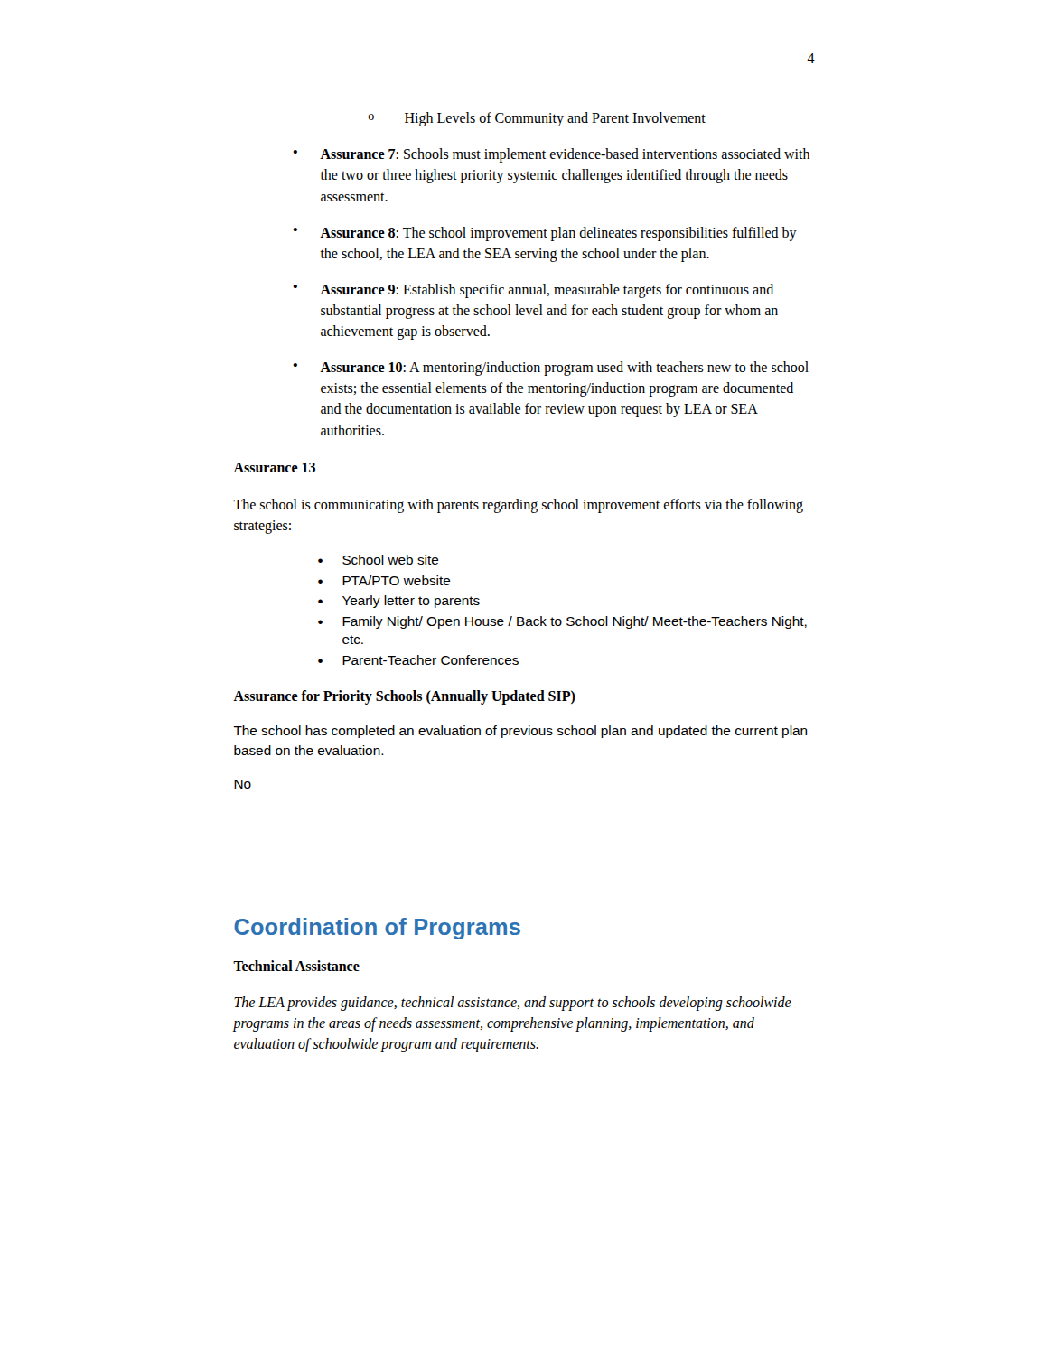4
High Levels of Community and Parent Involvement
Assurance 7: Schools must implement evidence-based interventions associated with the two or three highest priority systemic challenges identified through the needs assessment.
Assurance 8: The school improvement plan delineates responsibilities fulfilled by the school, the LEA and the SEA serving the school under the plan.
Assurance 9: Establish specific annual, measurable targets for continuous and substantial progress at the school level and for each student group for whom an achievement gap is observed.
Assurance 10: A mentoring/induction program used with teachers new to the school exists; the essential elements of the mentoring/induction program are documented and the documentation is available for review upon request by LEA or SEA authorities.
Assurance 13
The school is communicating with parents regarding school improvement efforts via the following strategies:
School web site
PTA/PTO website
Yearly letter to parents
Family Night/ Open House / Back to School Night/ Meet-the-Teachers Night, etc.
Parent-Teacher Conferences
Assurance for Priority Schools (Annually Updated SIP)
The school has completed an evaluation of previous school plan and updated the current plan based on the evaluation.
No
Coordination of Programs
Technical Assistance
The LEA provides guidance, technical assistance, and support to schools developing schoolwide programs in the areas of needs assessment, comprehensive planning, implementation, and evaluation of schoolwide program and requirements.